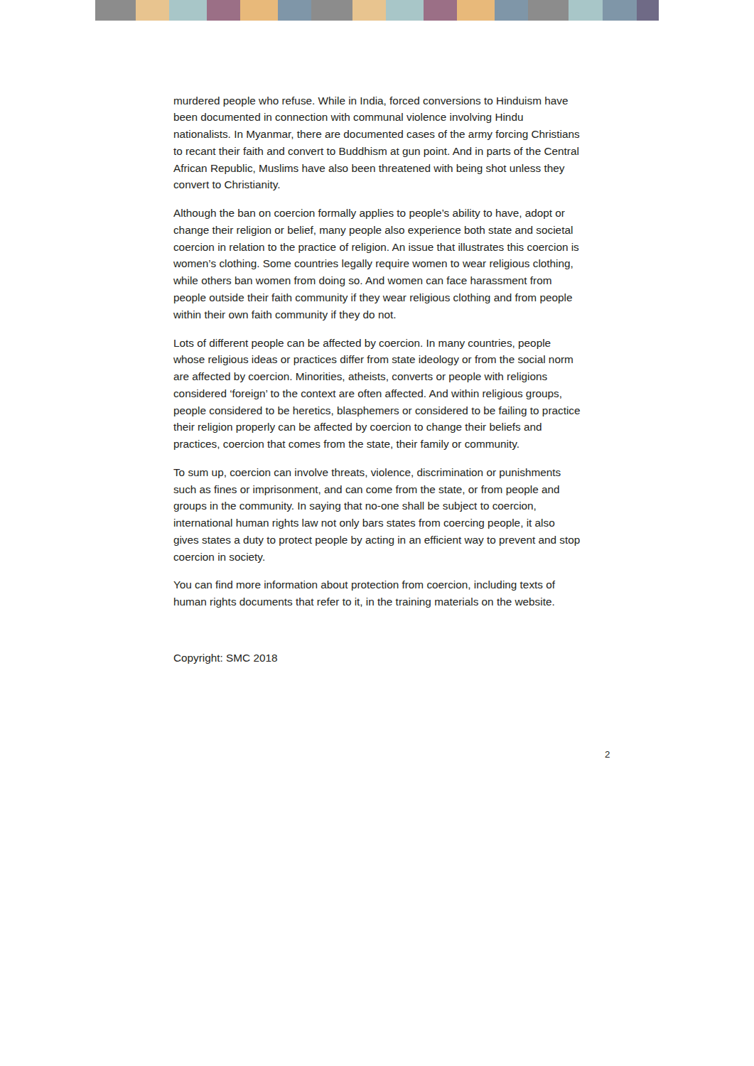murdered people who refuse. While in India, forced conversions to Hinduism have been documented in connection with communal violence involving Hindu nationalists. In Myanmar, there are documented cases of the army forcing Christians to recant their faith and convert to Buddhism at gun point. And in parts of the Central African Republic, Muslims have also been threatened with being shot unless they convert to Christianity.
Although the ban on coercion formally applies to people’s ability to have, adopt or change their religion or belief, many people also experience both state and societal coercion in relation to the practice of religion. An issue that illustrates this coercion is women’s clothing. Some countries legally require women to wear religious clothing, while others ban women from doing so. And women can face harassment from people outside their faith community if they wear religious clothing and from people within their own faith community if they do not.
Lots of different people can be affected by coercion. In many countries, people whose religious ideas or practices differ from state ideology or from the social norm are affected by coercion. Minorities, atheists, converts or people with religions considered ‘foreign’ to the context are often affected. And within religious groups, people considered to be heretics, blasphemers or considered to be failing to practice their religion properly can be affected by coercion to change their beliefs and practices, coercion that comes from the state, their family or community.
To sum up, coercion can involve threats, violence, discrimination or punishments such as fines or imprisonment, and can come from the state, or from people and groups in the community. In saying that no-one shall be subject to coercion, international human rights law not only bars states from coercing people, it also gives states a duty to protect people by acting in an efficient way to prevent and stop coercion in society.
You can find more information about protection from coercion, including texts of human rights documents that refer to it, in the training materials on the website.
Copyright: SMC 2018
2